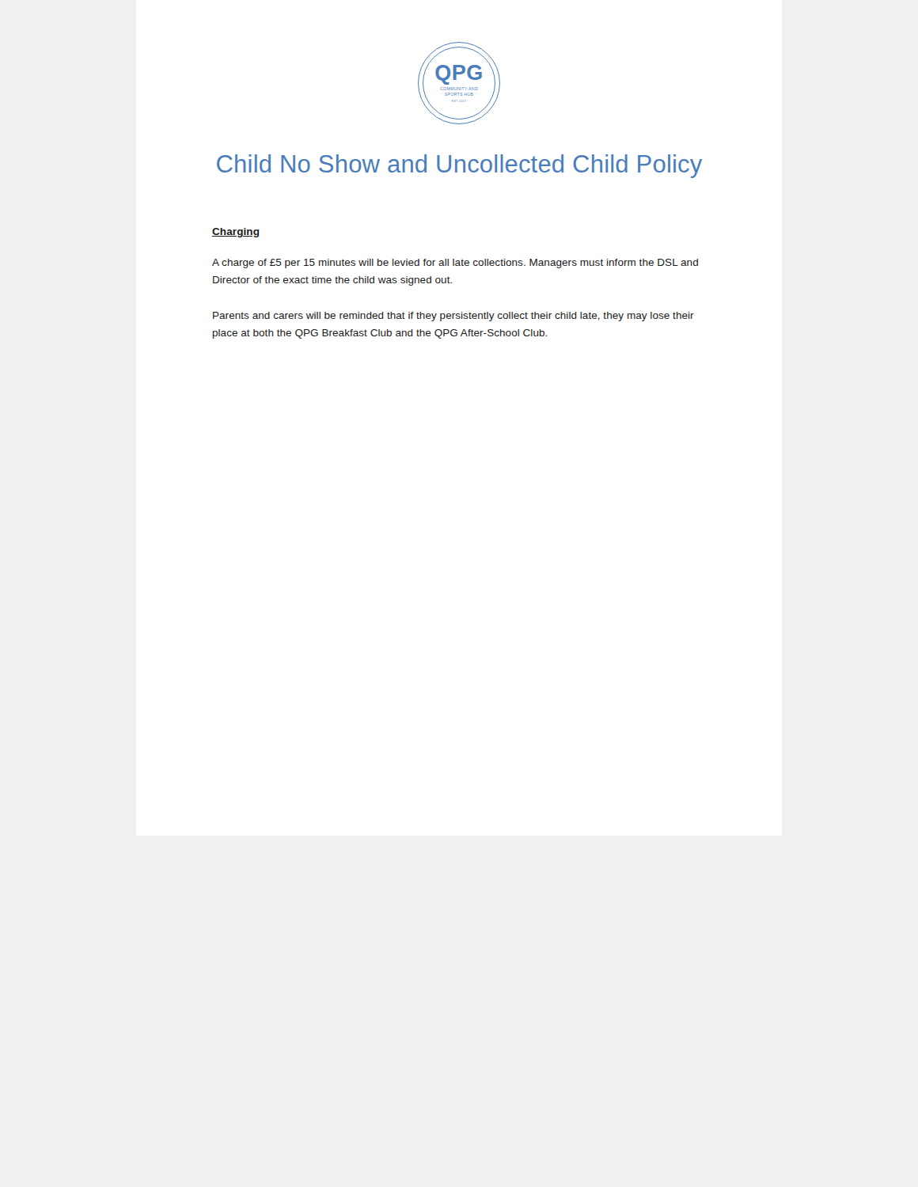QPG Community and
Sports Hub Est 2017
Child No Show and Uncollected Child Policy
Charging
A charge of £5 per 15 minutes will be levied for all late collections. Managers must inform the DSL and Director of the exact time the child was signed out.
Parents and carers will be reminded that if they persistently collect their child late, they may lose their place at both the QPG Breakfast Club and the QPG After-School Club.